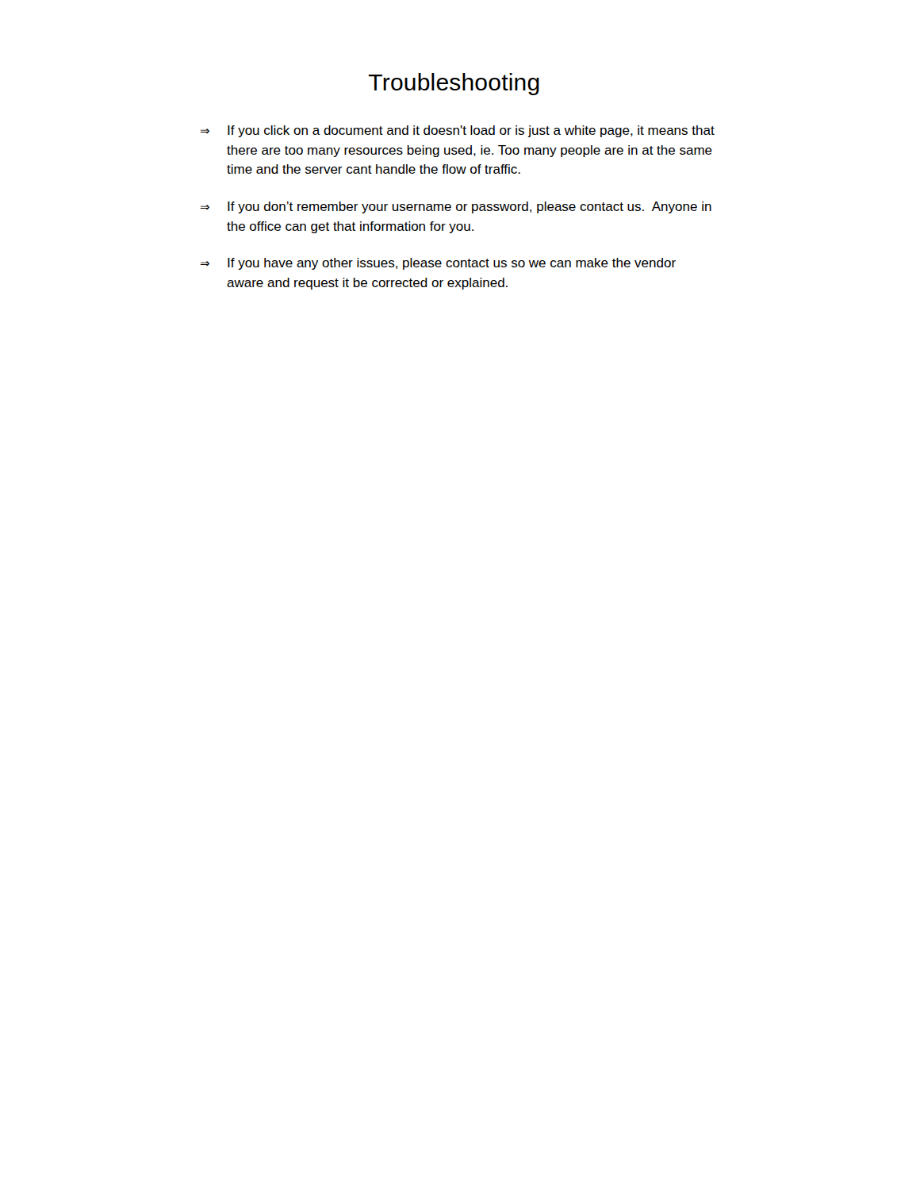Troubleshooting
If you click on a document and it doesn't load or is just a white page, it means that there are too many resources being used, ie. Too many people are in at the same time and the server cant handle the flow of traffic.
If you don’t remember your username or password, please contact us. Anyone in the office can get that information for you.
If you have any other issues, please contact us so we can make the vendor aware and request it be corrected or explained.